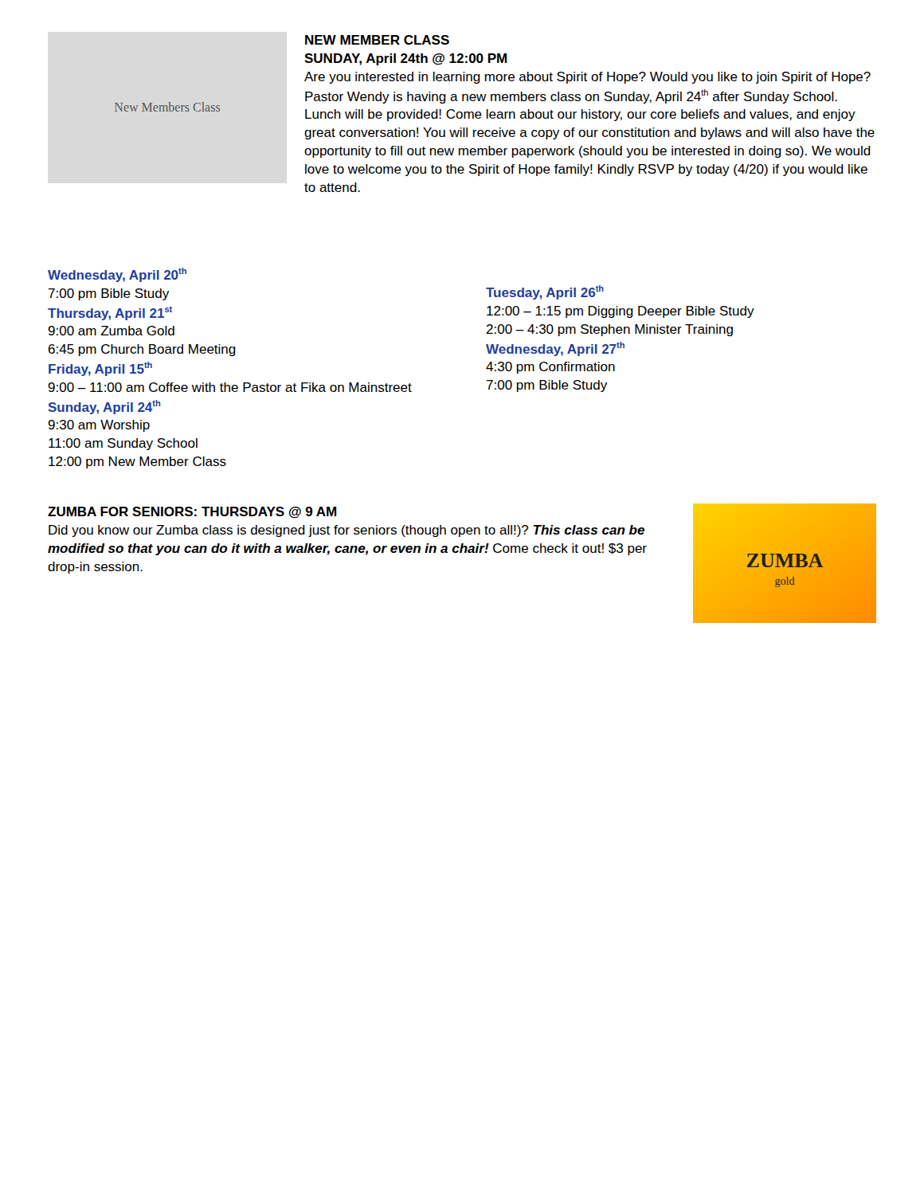NEW MEMBER CLASS
SUNDAY, April 24th @ 12:00 PM
Are you interested in learning more about Spirit of Hope? Would you like to join Spirit of Hope? Pastor Wendy is having a new members class on Sunday, April 24th after Sunday School. Lunch will be provided! Come learn about our history, our core beliefs and values, and enjoy great conversation! You will receive a copy of our constitution and bylaws and will also have the opportunity to fill out new member paperwork (should you be interested in doing so). We would love to welcome you to the Spirit of Hope family! Kindly RSVP by today (4/20) if you would like to attend.
Wednesday, April 20th
7:00 pm Bible Study
Thursday, April 21st
9:00 am Zumba Gold
6:45 pm Church Board Meeting
Friday, April 15th
9:00 – 11:00 am Coffee with the Pastor at Fika on Mainstreet
Sunday, April 24th
9:30 am Worship
11:00 am Sunday School
12:00 pm New Member Class
Tuesday, April 26th
12:00 – 1:15 pm Digging Deeper Bible Study
2:00 – 4:30 pm Stephen Minister Training
Wednesday, April 27th
4:30 pm Confirmation
7:00 pm Bible Study
ZUMBA FOR SENIORS: THURSDAYS @ 9 AM
Did you know our Zumba class is designed just for seniors (though open to all!)? This class can be modified so that you can do it with a walker, cane, or even in a chair! Come check it out! $3 per drop-in session.